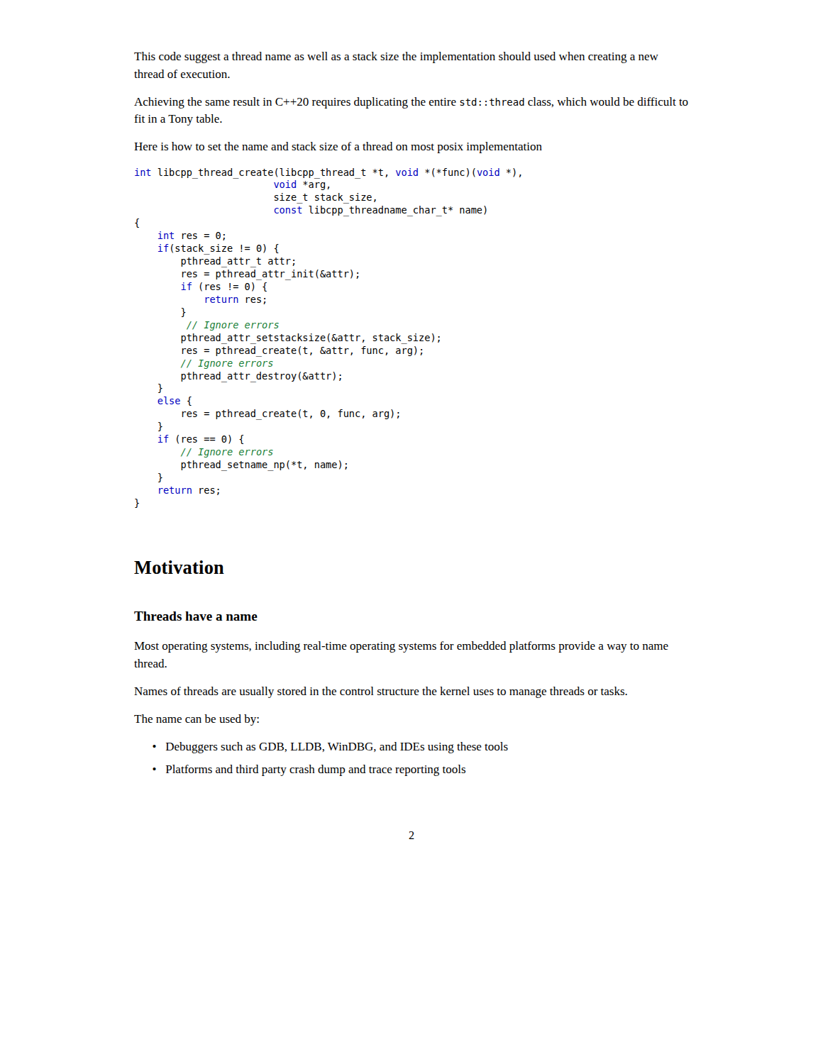This code suggest a thread name as well as a stack size the implementation should used when creating a new thread of execution.
Achieving the same result in C++20 requires duplicating the entire std::thread class, which would be difficult to fit in a Tony table.
Here is how to set the name and stack size of a thread on most posix implementation
int libcpp_thread_create(libcpp_thread_t *t, void *(*func)(void *),
                        void *arg,
                        size_t stack_size,
                        const libcpp_threadname_char_t* name)
{
    int res = 0;
    if(stack_size != 0) {
        pthread_attr_t attr;
        res = pthread_attr_init(&attr);
        if (res != 0) {
            return res;
        }
         // Ignore errors
        pthread_attr_setstacksize(&attr, stack_size);
        res = pthread_create(t, &attr, func, arg);
        // Ignore errors
        pthread_attr_destroy(&attr);
    }
    else {
        res = pthread_create(t, 0, func, arg);
    }
    if (res == 0) {
        // Ignore errors
        pthread_setname_np(*t, name);
    }
    return res;
}
Motivation
Threads have a name
Most operating systems, including real-time operating systems for embedded platforms provide a way to name thread.
Names of threads are usually stored in the control structure the kernel uses to manage threads or tasks.
The name can be used by:
Debuggers such as GDB, LLDB, WinDBG, and IDEs using these tools
Platforms and third party crash dump and trace reporting tools
2